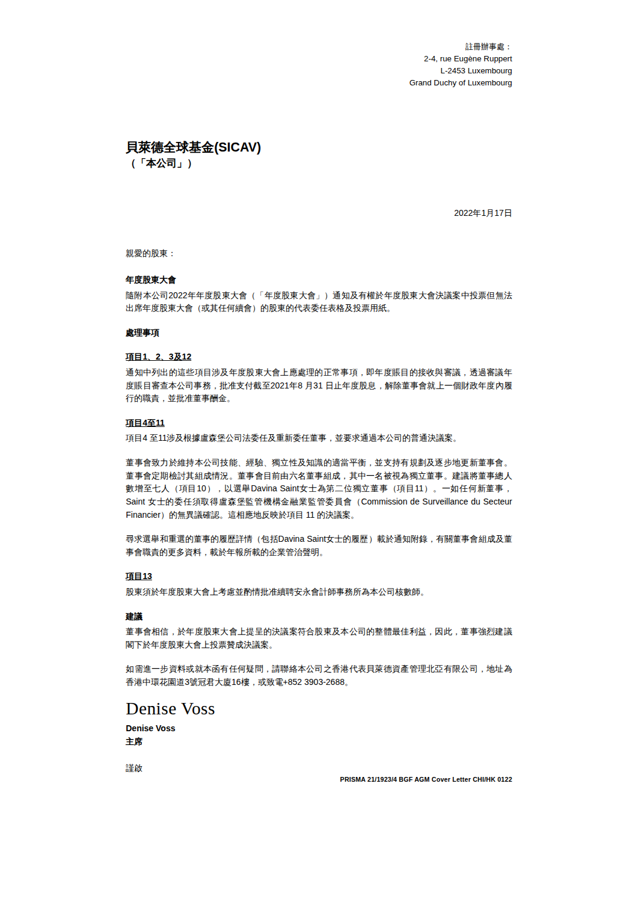註冊辦事處：
2-4, rue Eugène Ruppert
L-2453 Luxembourg
Grand Duchy of Luxembourg
貝萊德全球基金(SICAV)
（「本公司」）
2022年1月17日
親愛的股東：
年度股東大會
隨附本公司2022年年度股東大會（「年度股東大會」）通知及有權於年度股東大會決議案中投票但無法出席年度股東大會（或其任何續會）的股東的代表委任表格及投票用紙。
處理事項
項目1、2、3及12
通知中列出的這些項目涉及年度股東大會上應處理的正常事項，即年度賬目的接收與審議，透過審議年度賬目審查本公司事務，批准支付截至2021年8 月31 日止年度股息，解除董事會就上一個財政年度內履行的職責，並批准董事酬金。
項目4至11
項目4 至11涉及根據盧森堡公司法委任及重新委任董事，並要求通過本公司的普通決議案。
董事會致力於維持本公司技能、經驗、獨立性及知識的適當平衡，並支持有規劃及逐步地更新董事會。董事會定期檢討其組成情況。董事會目前由六名董事組成，其中一名被視為獨立董事。建議將董事總人數增至七人（項目10），以選舉Davina Saint女士為第二位獨立董事（項目11）。一如任何新董事，Saint 女士的委任須取得盧森堡監管機構金融業監管委員會（Commission de Surveillance du Secteur Financier）的無異議確認。這相應地反映於項目 11 的決議案。
尋求選舉和重選的董事的履歷詳情（包括Davina Saint女士的履歷）載於通知附錄，有關董事會組成及董事會職責的更多資料，載於年報所載的企業管治聲明。
項目13
股東須於年度股東大會上考慮並酌情批准續聘安永會計師事務所為本公司核數師。
建議
董事會相信，於年度股東大會上提呈的決議案符合股東及本公司的整體最佳利益，因此，董事強烈建議閣下於年度股東大會上投票贊成決議案。
如需進一步資料或就本函有任何疑問，請聯絡本公司之香港代表貝萊德資產管理北亞有限公司，地址為香港中環花園道3號冠君大廈16樓，或致電+852 3903-2688。
Denise Voss
Denise Voss
主席
謹啟
PRISMA 21/1923/4 BGF AGM Cover Letter CHI/HK 0122